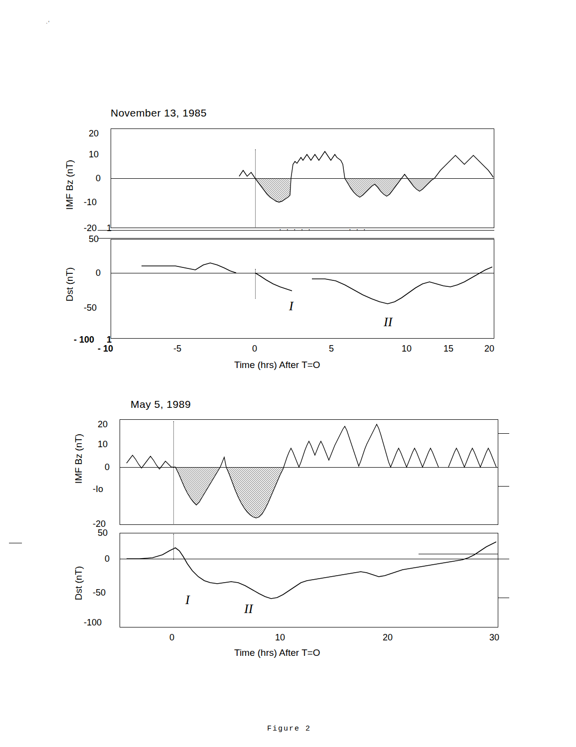·ʼ
November 13, 1985
IMF Bz (nT)
20
10
0
-10
-20
1
· · · · ·
· · ·
Dst (nT)
50
0
-50
- 100
1
I
II
- 10
-5
0
5
10
15
20
Time (hrs) After T=O
BOTTOM PANEL GROUP: May 5, 1989
May 5, 1989
IMF Bz (nT)
20
10
0
-Io
-20
Dst (nT)
50
0
-50
-100
I
II
0
10
20
30
Time (hrs) After T=O
Figure 2